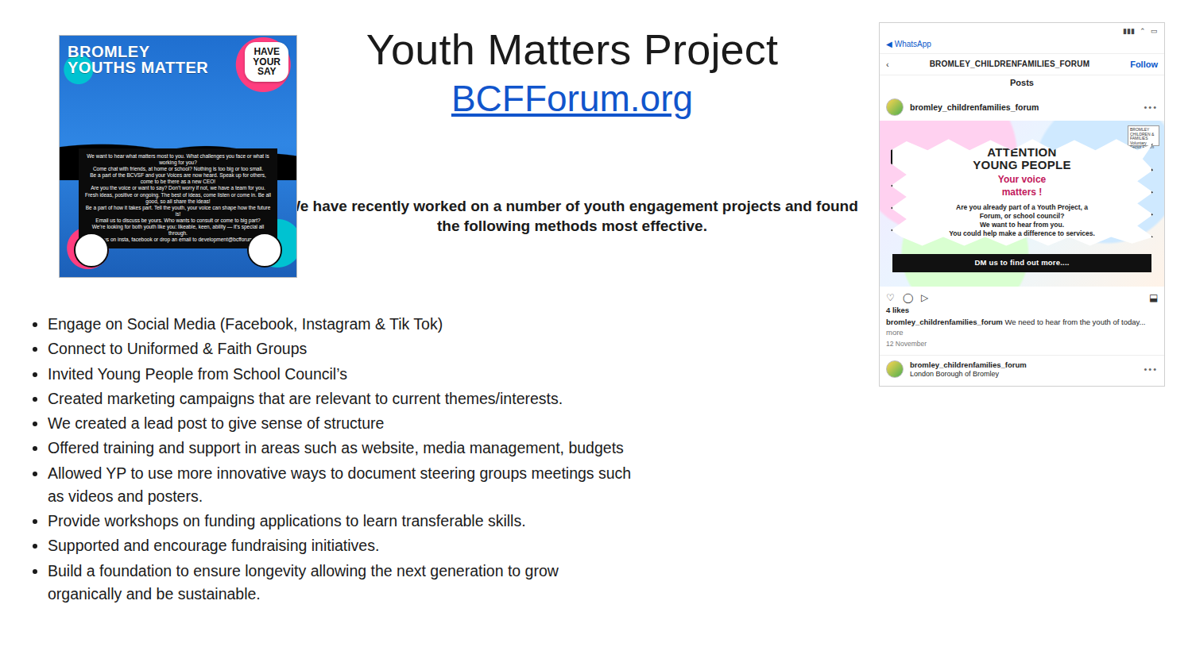Bromley
Youths Matter
Have
your
say
FORUM
We want to hear what matters most to you. What challenges you face or what is working for you?
Come chat with friends, at home or school? Nothing is too big or too small.
Be a part of the BCVSF and your Voices are now heard. Speak up for others, come to be there as a new CEO!
Are you the voice or want to say? Don’t worry if not, we have a team for you.
Fresh ideas, positive or ongoing. The best of ideas, come listen or come in. Be all good, so all share the ideas!
Be a part of how it takes part. Tell the youth, your voice can shape how the future is!
Email us to discuss be yours. Who wants to consult or come to big part?
We’re looking for both youth like you: likeable, keen, ability — it’s special all through.
DM us on insta, facebook or drop an email to development@bcfforum.org
Youth Matters Project
BCFForum.org
We have recently worked on a number of youth engagement projects and found the following methods most effective.
Engage on Social Media (Facebook, Instagram & Tik Tok)
Connect to Uniformed & Faith Groups
Invited Young People from School Council’s
Created marketing campaigns that are relevant to current themes/interests.
We created a lead post to give sense of structure
Offered training and support in areas such as website, media management, budgets
Allowed YP to use more innovative ways to document steering groups meetings suchas videos and posters.
Provide workshops on funding applications to learn transferable skills.
Supported and encourage fundraising initiatives.
Build a foundation to ensure longevity allowing the next generation to groworganically and be sustainable.
▮▮▮⌃▭
◀ WhatsApp
‹ BROMLEY_CHILDRENFAMILIES_FORUM Follow
Posts
bromley_childrenfamilies_forum •••
BROMLEY
CHILDREN & FAMILIES
Voluntary
Sector Forum
ATTENTION
YOUNG PEOPLE
Your voice
matters !
Are you already part of a Youth Project, a
Forum, or school council?
We want to hear from you.
You could help make a difference to services.
DM us to find out more....
♡◯▷ ⬓
4 likes
bromley_childrenfamilies_forum We need to hear from the youth of today... more
12 November
bromley_childrenfamilies_forum London Borough of Bromley •••